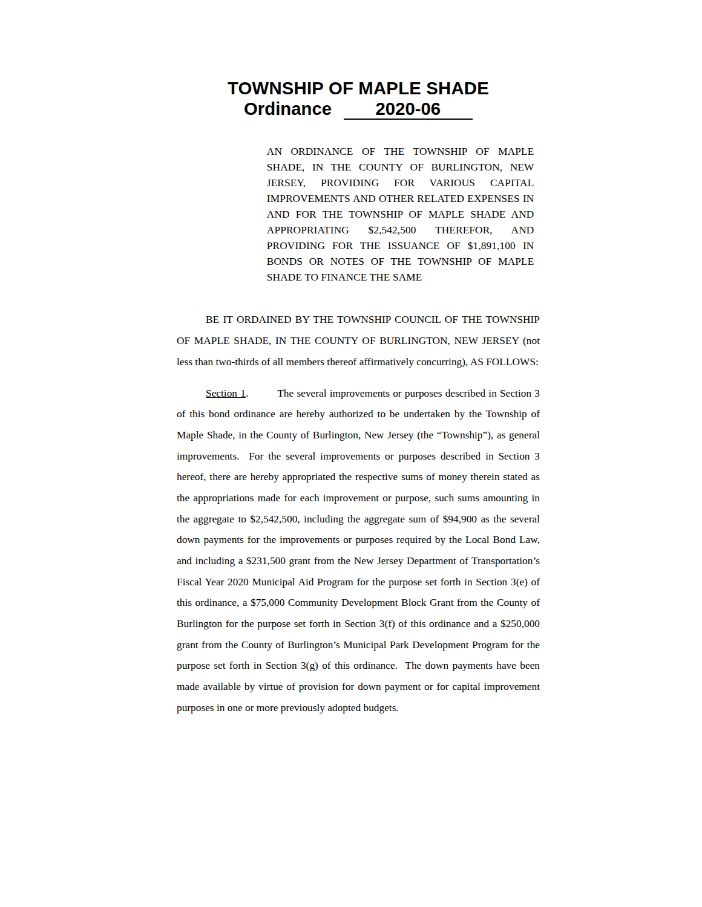TOWNSHIP OF MAPLE SHADE
Ordinance 2020-06
AN ORDINANCE OF THE TOWNSHIP OF MAPLE SHADE, IN THE COUNTY OF BURLINGTON, NEW JERSEY, PROVIDING FOR VARIOUS CAPITAL IMPROVEMENTS AND OTHER RELATED EXPENSES IN AND FOR THE TOWNSHIP OF MAPLE SHADE AND APPROPRIATING $2,542,500 THEREFOR, AND PROVIDING FOR THE ISSUANCE OF $1,891,100 IN BONDS OR NOTES OF THE TOWNSHIP OF MAPLE SHADE TO FINANCE THE SAME
BE IT ORDAINED BY THE TOWNSHIP COUNCIL OF THE TOWNSHIP OF MAPLE SHADE, IN THE COUNTY OF BURLINGTON, NEW JERSEY (not less than two-thirds of all members thereof affirmatively concurring), AS FOLLOWS:
Section 1. The several improvements or purposes described in Section 3 of this bond ordinance are hereby authorized to be undertaken by the Township of Maple Shade, in the County of Burlington, New Jersey (the “Township”), as general improvements. For the several improvements or purposes described in Section 3 hereof, there are hereby appropriated the respective sums of money therein stated as the appropriations made for each improvement or purpose, such sums amounting in the aggregate to $2,542,500, including the aggregate sum of $94,900 as the several down payments for the improvements or purposes required by the Local Bond Law, and including a $231,500 grant from the New Jersey Department of Transportation’s Fiscal Year 2020 Municipal Aid Program for the purpose set forth in Section 3(e) of this ordinance, a $75,000 Community Development Block Grant from the County of Burlington for the purpose set forth in Section 3(f) of this ordinance and a $250,000 grant from the County of Burlington’s Municipal Park Development Program for the purpose set forth in Section 3(g) of this ordinance. The down payments have been made available by virtue of provision for down payment or for capital improvement purposes in one or more previously adopted budgets.